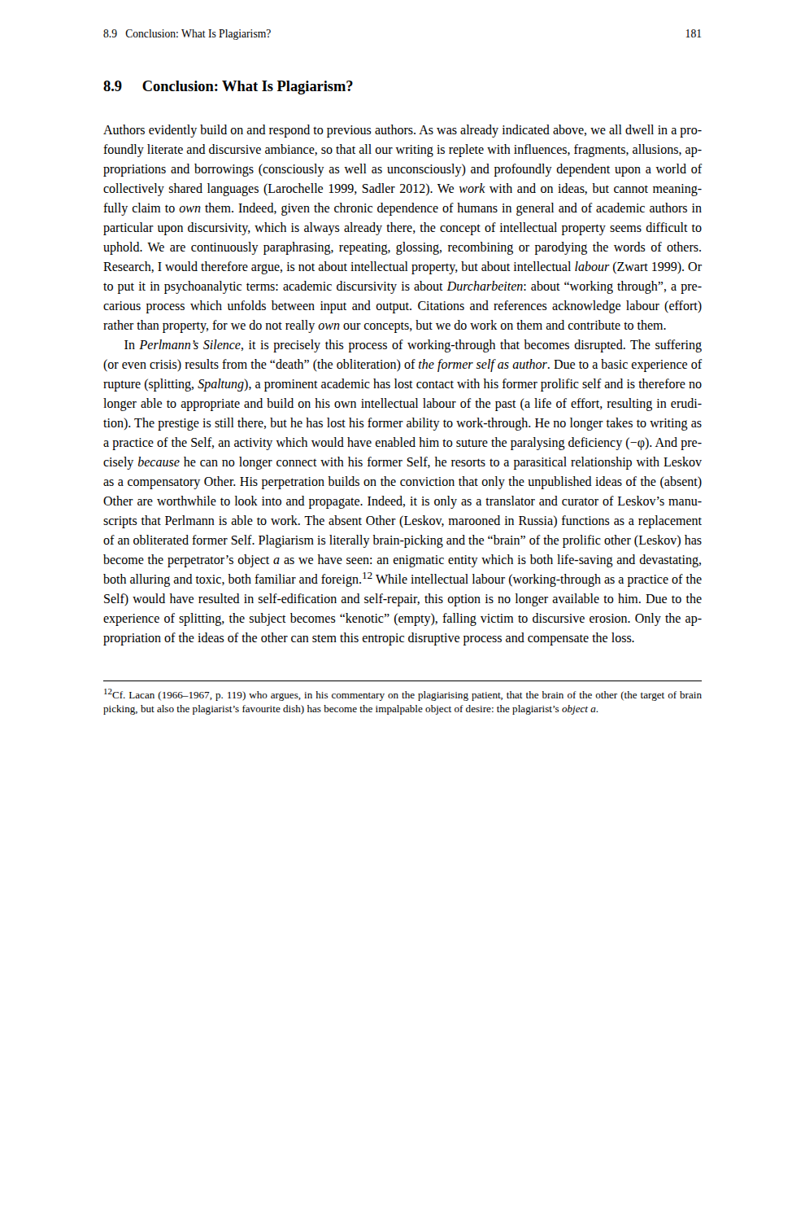8.9 Conclusion: What Is Plagiarism? 181
8.9 Conclusion: What Is Plagiarism?
Authors evidently build on and respond to previous authors. As was already indicated above, we all dwell in a profoundly literate and discursive ambiance, so that all our writing is replete with influences, fragments, allusions, appropriations and borrowings (consciously as well as unconsciously) and profoundly dependent upon a world of collectively shared languages (Larochelle 1999, Sadler 2012). We work with and on ideas, but cannot meaningfully claim to own them. Indeed, given the chronic dependence of humans in general and of academic authors in particular upon discursivity, which is always already there, the concept of intellectual property seems difficult to uphold. We are continuously paraphrasing, repeating, glossing, recombining or parodying the words of others. Research, I would therefore argue, is not about intellectual property, but about intellectual labour (Zwart 1999). Or to put it in psychoanalytic terms: academic discursivity is about Durcharbeiten: about “working through”, a precarious process which unfolds between input and output. Citations and references acknowledge labour (effort) rather than property, for we do not really own our concepts, but we do work on them and contribute to them.
In Perlmann’s Silence, it is precisely this process of working-through that becomes disrupted. The suffering (or even crisis) results from the “death” (the obliteration) of the former self as author. Due to a basic experience of rupture (splitting, Spaltung), a prominent academic has lost contact with his former prolific self and is therefore no longer able to appropriate and build on his own intellectual labour of the past (a life of effort, resulting in erudition). The prestige is still there, but he has lost his former ability to work-through. He no longer takes to writing as a practice of the Self, an activity which would have enabled him to suture the paralysing deficiency (−φ). And precisely because he can no longer connect with his former Self, he resorts to a parasitical relationship with Leskov as a compensatory Other. His perpetration builds on the conviction that only the unpublished ideas of the (absent) Other are worthwhile to look into and propagate. Indeed, it is only as a translator and curator of Leskov’s manuscripts that Perlmann is able to work. The absent Other (Leskov, marooned in Russia) functions as a replacement of an obliterated former Self. Plagiarism is literally brain-picking and the “brain” of the prolific other (Leskov) has become the perpetrator’s object a as we have seen: an enigmatic entity which is both life-saving and devastating, both alluring and toxic, both familiar and foreign.12 While intellectual labour (working-through as a practice of the Self) would have resulted in self-edification and self-repair, this option is no longer available to him. Due to the experience of splitting, the subject becomes “kenotic” (empty), falling victim to discursive erosion. Only the appropriation of the ideas of the other can stem this entropic disruptive process and compensate the loss.
12Cf. Lacan (1966–1967, p. 119) who argues, in his commentary on the plagiarising patient, that the brain of the other (the target of brain picking, but also the plagiarist’s favourite dish) has become the impalpable object of desire: the plagiarist’s object a.